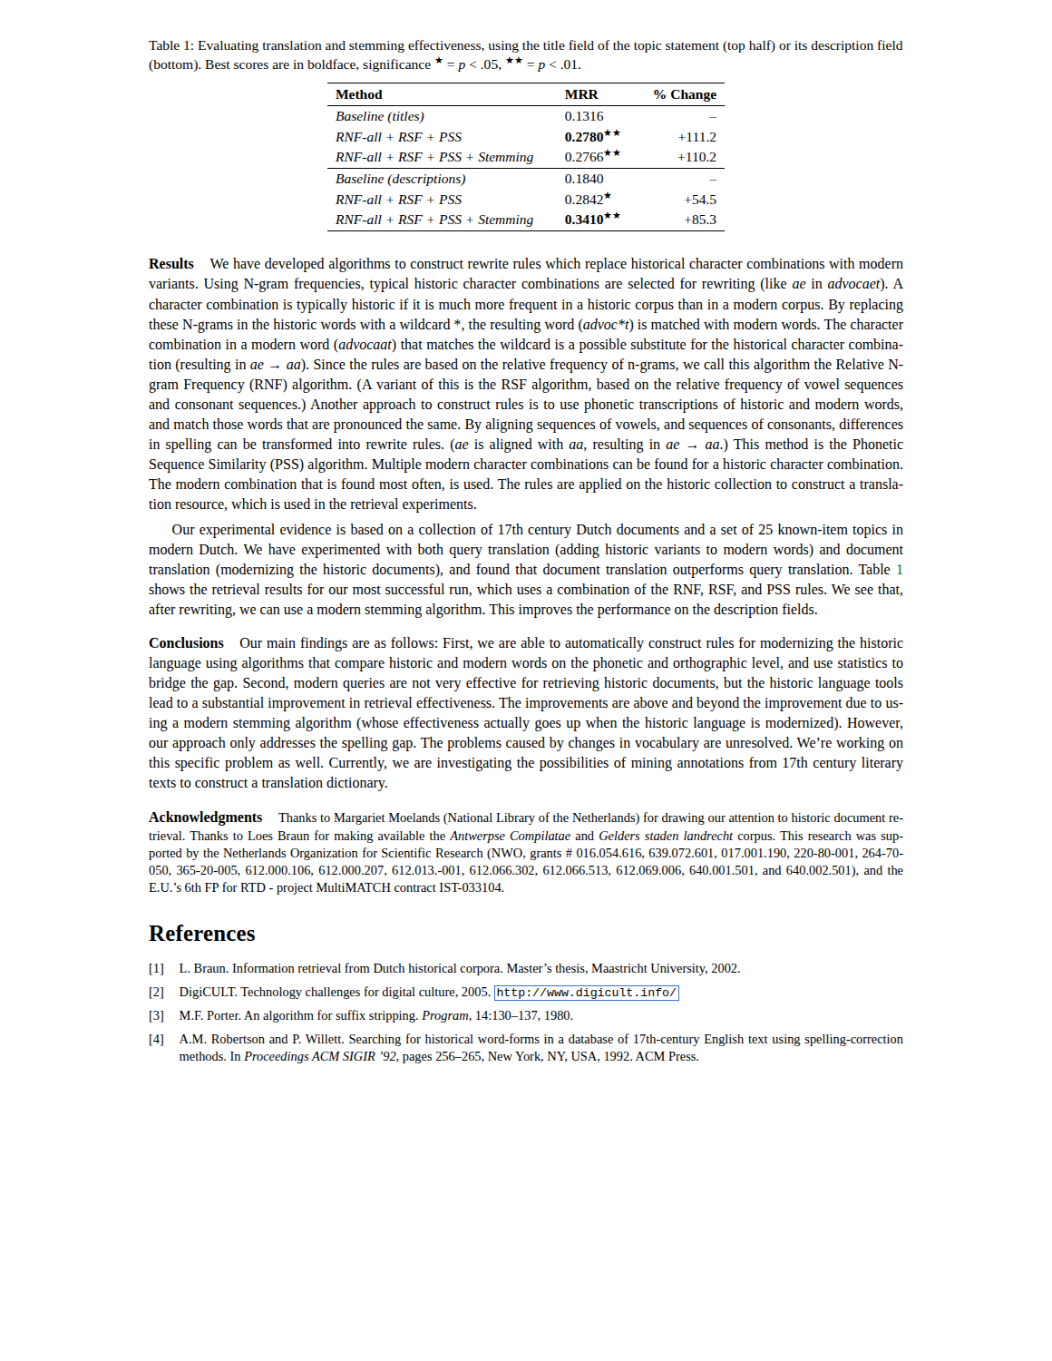Table 1: Evaluating translation and stemming effectiveness, using the title field of the topic statement (top half) or its description field (bottom). Best scores are in boldface, significance ★ = p < .05, ★★ = p < .01.
| Method | MRR | % Change |
| --- | --- | --- |
| Baseline (titles) | 0.1316 | – |
| RNF-all + RSF + PSS | 0.2780 ★★ | +111.2 |
| RNF-all + RSF + PSS + Stemming | 0.2766 ★★ | +110.2 |
| Baseline (descriptions) | 0.1840 | – |
| RNF-all + RSF + PSS | 0.2842 ★ | +54.5 |
| RNF-all + RSF + PSS + Stemming | 0.3410 ★★ | +85.3 |
Results We have developed algorithms to construct rewrite rules which replace historical character combinations with modern variants. Using N-gram frequencies, typical historic character combinations are selected for rewriting (like ae in advocaet). A character combination is typically historic if it is much more frequent in a historic corpus than in a modern corpus. By replacing these N-grams in the historic words with a wildcard *, the resulting word (advoc*t) is matched with modern words. The character combination in a modern word (advocaat) that matches the wildcard is a possible substitute for the historical character combination (resulting in ae → aa). Since the rules are based on the relative frequency of n-grams, we call this algorithm the Relative N-gram Frequency (RNF) algorithm. (A variant of this is the RSF algorithm, based on the relative frequency of vowel sequences and consonant sequences.) Another approach to construct rules is to use phonetic transcriptions of historic and modern words, and match those words that are pronounced the same. By aligning sequences of vowels, and sequences of consonants, differences in spelling can be transformed into rewrite rules. (ae is aligned with aa, resulting in ae → aa.) This method is the Phonetic Sequence Similarity (PSS) algorithm. Multiple modern character combinations can be found for a historic character combination. The modern combination that is found most often, is used. The rules are applied on the historic collection to construct a translation resource, which is used in the retrieval experiments.
Our experimental evidence is based on a collection of 17th century Dutch documents and a set of 25 known-item topics in modern Dutch. We have experimented with both query translation (adding historic variants to modern words) and document translation (modernizing the historic documents), and found that document translation outperforms query translation. Table 1 shows the retrieval results for our most successful run, which uses a combination of the RNF, RSF, and PSS rules. We see that, after rewriting, we can use a modern stemming algorithm. This improves the performance on the description fields.
Conclusions Our main findings are as follows: First, we are able to automatically construct rules for modernizing the historic language using algorithms that compare historic and modern words on the phonetic and orthographic level, and use statistics to bridge the gap. Second, modern queries are not very effective for retrieving historic documents, but the historic language tools lead to a substantial improvement in retrieval effectiveness. The improvements are above and beyond the improvement due to using a modern stemming algorithm (whose effectiveness actually goes up when the historic language is modernized). However, our approach only addresses the spelling gap. The problems caused by changes in vocabulary are unresolved. We’re working on this specific problem as well. Currently, we are investigating the possibilities of mining annotations from 17th century literary texts to construct a translation dictionary.
Acknowledgments Thanks to Margariet Moelands (National Library of the Netherlands) for drawing our attention to historic document retrieval. Thanks to Loes Braun for making available the Antwerpse Compilatae and Gelders staden landrecht corpus. This research was supported by the Netherlands Organization for Scientific Research (NWO, grants # 016.054.616, 639.072.601, 017.001.190, 220-80-001, 264-70-050, 365-20-005, 612.000.106, 612.000.207, 612.013.-001, 612.066.302, 612.066.513, 612.069.006, 640.001.501, and 640.002.501), and the E.U.’s 6th FP for RTD - project MultiMATCH contract IST-033104.
References
[1] L. Braun. Information retrieval from Dutch historical corpora. Master’s thesis, Maastricht University, 2002.
[2] DigiCULT. Technology challenges for digital culture, 2005. http://www.digicult.info/
[3] M.F. Porter. An algorithm for suffix stripping. Program, 14:130–137, 1980.
[4] A.M. Robertson and P. Willett. Searching for historical word-forms in a database of 17th-century English text using spelling-correction methods. In Proceedings ACM SIGIR ’92, pages 256–265, New York, NY, USA, 1992. ACM Press.